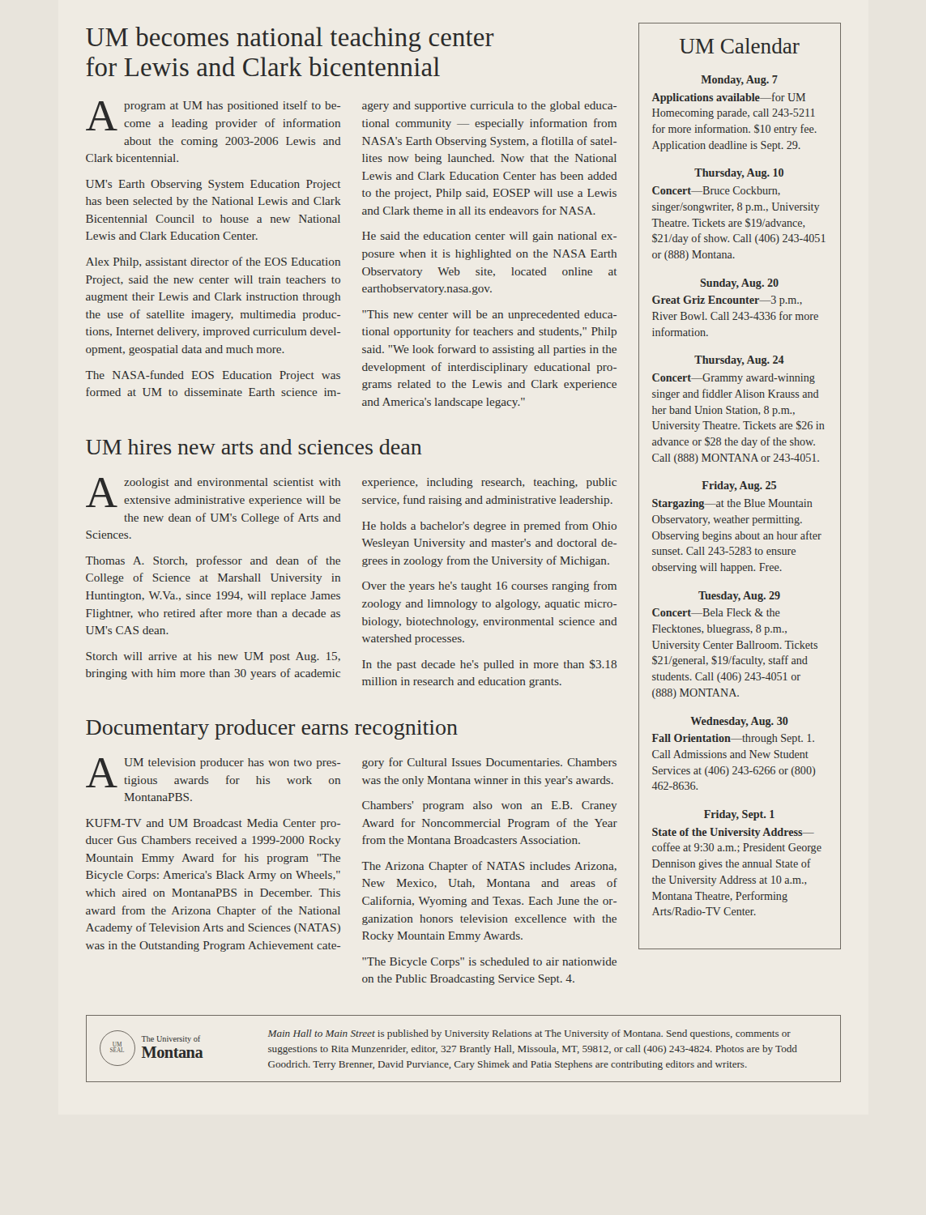UM becomes national teaching center
for Lewis and Clark bicentennial
Aprogram at UM has positioned itself to become a leading provider of information about the coming 2003-2006 Lewis and Clark bicentennial.
UM's Earth Observing System Education Project has been selected by the National Lewis and Clark Bicentennial Council to house a new National Lewis and Clark Education Center.
Alex Philp, assistant director of the EOS Education Project, said the new center will train teachers to augment their Lewis and Clark instruction through the use of satellite imagery, multimedia productions, Internet delivery, improved curriculum development, geospatial data and much more.
The NASA-funded EOS Education Project was formed at UM to disseminate Earth science imagery and supportive curricula to the global educational community — especially information from NASA's Earth Observing System, a flotilla of satellites now being launched. Now that the National Lewis and Clark Education Center has been added to the project, Philp said, EOSEP will use a Lewis and Clark theme in all its endeavors for NASA.
He said the education center will gain national exposure when it is highlighted on the NASA Earth Observatory Web site, located online at earthobservatory.nasa.gov.
"This new center will be an unprecedented educational opportunity for teachers and students," Philp said. "We look forward to assisting all parties in the development of interdisciplinary educational programs related to the Lewis and Clark experience and America's landscape legacy."
UM hires new arts and sciences dean
Azoologist and environmental scientist with extensive administrative experience will be the new dean of UM's College of Arts and Sciences.
Thomas A. Storch, professor and dean of the College of Science at Marshall University in Huntington, W.Va., since 1994, will replace James Flightner, who retired after more than a decade as UM's CAS dean.
Storch will arrive at his new UM post Aug. 15, bringing with him more than 30 years of academic experience, including research, teaching, public service, fund raising and administrative leadership.
He holds a bachelor's degree in premed from Ohio Wesleyan University and master's and doctoral degrees in zoology from the University of Michigan.
Over the years he's taught 16 courses ranging from zoology and limnology to algology, aquatic microbiology, biotechnology, environmental science and watershed processes.
In the past decade he's pulled in more than $3.18 million in research and education grants.
Documentary producer earns recognition
AUM television producer has won two prestigious awards for his work on MontanaPBS.
KUFM-TV and UM Broadcast Media Center producer Gus Chambers received a 1999-2000 Rocky Mountain Emmy Award for his program "The Bicycle Corps: America's Black Army on Wheels," which aired on MontanaPBS in December. This award from the Arizona Chapter of the National Academy of Television Arts and Sciences (NATAS) was in the Outstanding Program Achievement category for Cultural Issues Documentaries. Chambers was the only Montana winner in this year's awards.
Chambers' program also won an E.B. Craney Award for Noncommercial Program of the Year from the Montana Broadcasters Association.
The Arizona Chapter of NATAS includes Arizona, New Mexico, Utah, Montana and areas of California, Wyoming and Texas. Each June the organization honors television excellence with the Rocky Mountain Emmy Awards.
"The Bicycle Corps" is scheduled to air nationwide on the Public Broadcasting Service Sept. 4.
UM Calendar
Monday, Aug. 7 Applications available—for UM Homecoming parade, call 243-5211 for more information. $10 entry fee. Application deadline is Sept. 29.
Thursday, Aug. 10 Concert—Bruce Cockburn, singer/songwriter, 8 p.m., University Theatre. Tickets are $19/advance, $21/day of show. Call (406) 243-4051 or (888) Montana.
Sunday, Aug. 20 Great Griz Encounter—3 p.m., River Bowl. Call 243-4336 for more information.
Thursday, Aug. 24 Concert—Grammy award-winning singer and fiddler Alison Krauss and her band Union Station, 8 p.m., University Theatre. Tickets are $26 in advance or $28 the day of the show. Call (888) MONTANA or 243-4051.
Friday, Aug. 25 Stargazing—at the Blue Mountain Observatory, weather permitting. Observing begins about an hour after sunset. Call 243-5283 to ensure observing will happen. Free.
Tuesday, Aug. 29 Concert—Bela Fleck & the Flecktones, bluegrass, 8 p.m., University Center Ballroom. Tickets $21/general, $19/faculty, staff and students. Call (406) 243-4051 or (888) MONTANA.
Wednesday, Aug. 30 Fall Orientation—through Sept. 1. Call Admissions and New Student Services at (406) 243-6266 or (800) 462-8636.
Friday, Sept. 1 State of the University Address—coffee at 9:30 a.m.; President George Dennison gives the annual State of the University Address at 10 a.m., Montana Theatre, Performing Arts/Radio-TV Center.
UM
SEAL
The University of Montana
Main Hall to Main Street is published by University Relations at The University of Montana. Send questions, comments or suggestions to Rita Munzenrider, editor, 327 Brantly Hall, Missoula, MT, 59812, or call (406) 243-4824. Photos are by Todd Goodrich. Terry Brenner, David Purviance, Cary Shimek and Patia Stephens are contributing editors and writers.